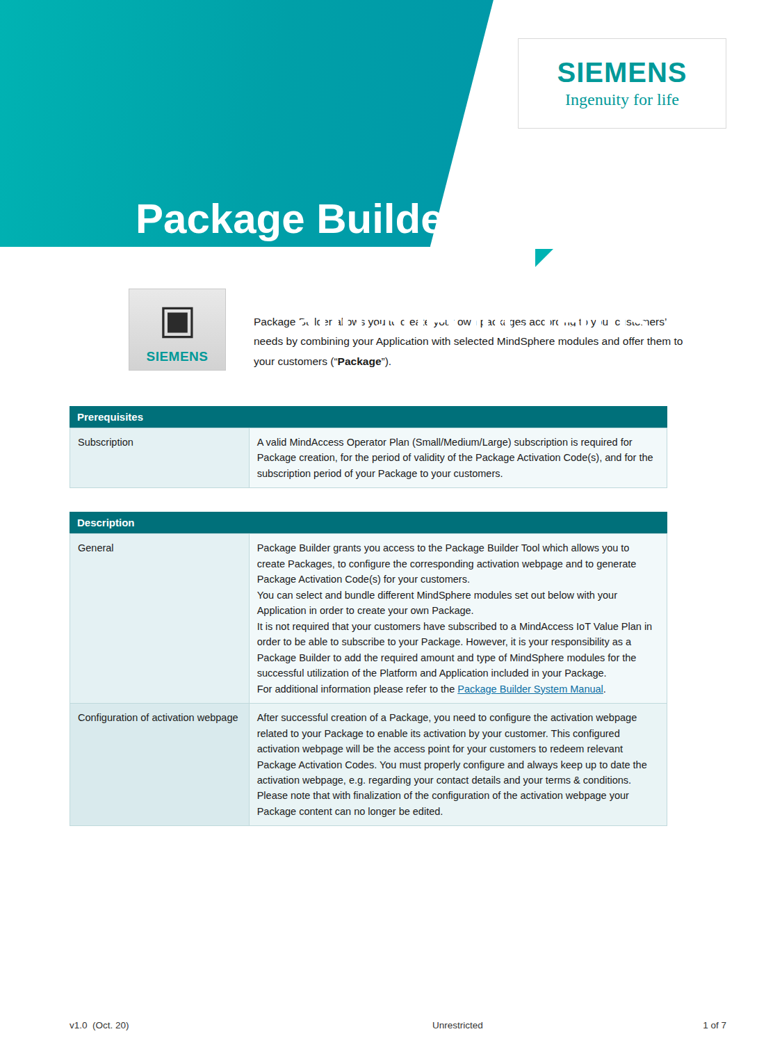SIEMENS
Ingenuity for life
Package Builder Product Sheet and Specific Terms
▣
SIEMENS
Package Builder allows you to create your own packages according to your customers’ needs by combining your Application with selected MindSphere modules and offer them to your customers (“Package”).
Prerequisites
| Subscription | A valid MindAccess Operator Plan (Small/Medium/Large) subscription is required for Package creation, for the period of validity of the Package Activation Code(s), and for the subscription period of your Package to your customers. |
Description
| General | Package Builder grants you access to the Package Builder Tool which allows you to create Packages, to configure the corresponding activation webpage and to generate Package Activation Code(s) for your customers. You can select and bundle different MindSphere modules set out below with your Application in order to create your own Package. It is not required that your customers have subscribed to a MindAccess IoT Value Plan in order to be able to subscribe to your Package. However, it is your responsibility as a Package Builder to add the required amount and type of MindSphere modules for the successful utilization of the Platform and Application included in your Package. For additional information please refer to the Package Builder System Manual . |
| Configuration of activation webpage | After successful creation of a Package, you need to configure the activation webpage related to your Package to enable its activation by your customer. This configured activation webpage will be the access point for your customers to redeem relevant Package Activation Codes. You must properly configure and always keep up to date the activation webpage, e.g. regarding your contact details and your terms & conditions. Please note that with finalization of the configuration of the activation webpage your Package content can no longer be edited. |
v1.0 (Oct. 20) Unrestricted 1 of 7